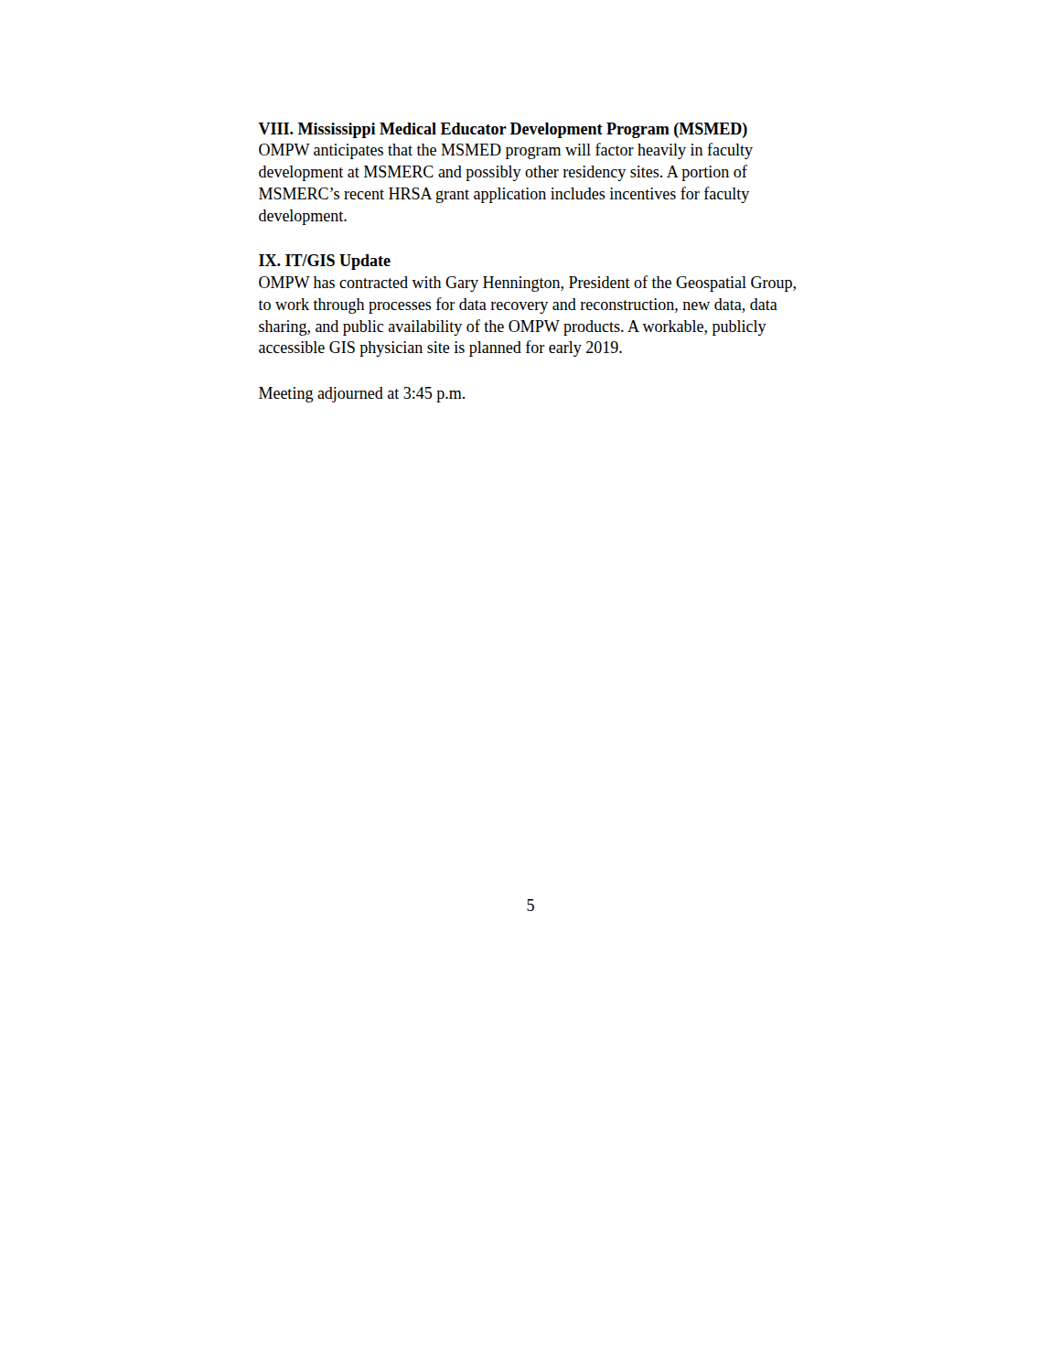VIII. Mississippi Medical Educator Development Program (MSMED)
OMPW anticipates that the MSMED program will factor heavily in faculty development at MSMERC and possibly other residency sites. A portion of MSMERC’s recent HRSA grant application includes incentives for faculty development.
IX. IT/GIS Update
OMPW has contracted with Gary Hennington, President of the Geospatial Group, to work through processes for data recovery and reconstruction, new data, data sharing, and public availability of the OMPW products. A workable, publicly accessible GIS physician site is planned for early 2019.
Meeting adjourned at 3:45 p.m.
5